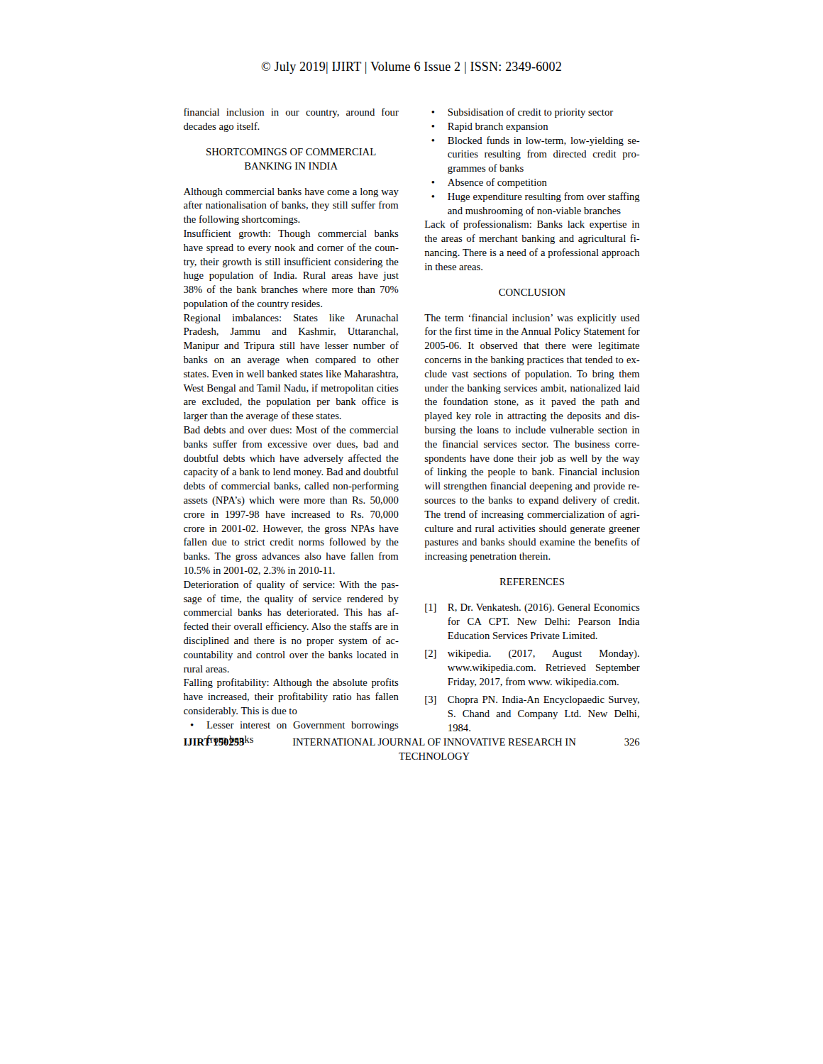© July 2019| IJIRT | Volume 6 Issue 2 | ISSN: 2349-6002
financial inclusion in our country, around four decades ago itself.
Shortcomings of Commercial Banking in India
Although commercial banks have come a long way after nationalisation of banks, they still suffer from the following shortcomings.
Insufficient growth: Though commercial banks have spread to every nook and corner of the country, their growth is still insufficient considering the huge population of India. Rural areas have just 38% of the bank branches where more than 70% population of the country resides.
Regional imbalances: States like Arunachal Pradesh, Jammu and Kashmir, Uttaranchal, Manipur and Tripura still have lesser number of banks on an average when compared to other states. Even in well banked states like Maharashtra, West Bengal and Tamil Nadu, if metropolitan cities are excluded, the population per bank office is larger than the average of these states.
Bad debts and over dues: Most of the commercial banks suffer from excessive over dues, bad and doubtful debts which have adversely affected the capacity of a bank to lend money. Bad and doubtful debts of commercial banks, called non-performing assets (NPA’s) which were more than Rs. 50,000 crore in 1997-98 have increased to Rs. 70,000 crore in 2001-02. However, the gross NPAs have fallen due to strict credit norms followed by the banks. The gross advances also have fallen from 10.5% in 2001-02, 2.3% in 2010-11.
Deterioration of quality of service: With the passage of time, the quality of service rendered by commercial banks has deteriorated. This has affected their overall efficiency. Also the staffs are in disciplined and there is no proper system of accountability and control over the banks located in rural areas.
Falling profitability: Although the absolute profits have increased, their profitability ratio has fallen considerably. This is due to
Lesser interest on Government borrowings from banks
Subsidisation of credit to priority sector
Rapid branch expansion
Blocked funds in low-term, low-yielding securities resulting from directed credit programmes of banks
Absence of competition
Huge expenditure resulting from over staffing and mushrooming of non-viable branches
Lack of professionalism: Banks lack expertise in the areas of merchant banking and agricultural financing. There is a need of a professional approach in these areas.
Conclusion
The term ‘financial inclusion’ was explicitly used for the first time in the Annual Policy Statement for 2005-06. It observed that there were legitimate concerns in the banking practices that tended to exclude vast sections of population. To bring them under the banking services ambit, nationalized laid the foundation stone, as it paved the path and played key role in attracting the deposits and disbursing the loans to include vulnerable section in the financial services sector. The business correspondents have done their job as well by the way of linking the people to bank. Financial inclusion will strengthen financial deepening and provide resources to the banks to expand delivery of credit. The trend of increasing commercialization of agriculture and rural activities should generate greener pastures and banks should examine the benefits of increasing penetration therein.
References
R, Dr. Venkatesh. (2016). General Economics for CA CPT. New Delhi: Pearson India Education Services Private Limited.
wikipedia. (2017, August Monday). www.wikipedia.com. Retrieved September Friday, 2017, from www. wikipedia.com.
Chopra PN. India-An Encyclopaedic Survey, S. Chand and Company Ltd. New Delhi, 1984.
IJIRT 150253 INTERNATIONAL JOURNAL OF INNOVATIVE RESEARCH IN TECHNOLOGY 326